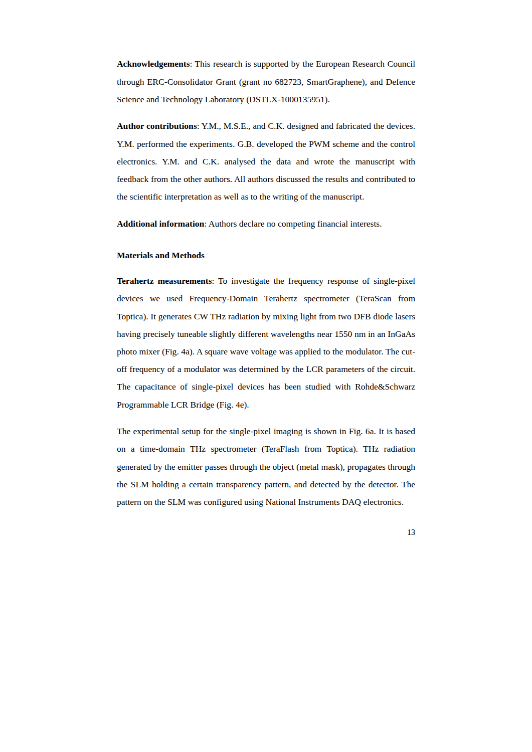Acknowledgements: This research is supported by the European Research Council through ERC-Consolidator Grant (grant no 682723, SmartGraphene), and Defence Science and Technology Laboratory (DSTLX-1000135951).
Author contributions: Y.M., M.S.E., and C.K. designed and fabricated the devices. Y.M. performed the experiments. G.B. developed the PWM scheme and the control electronics. Y.M. and C.K. analysed the data and wrote the manuscript with feedback from the other authors. All authors discussed the results and contributed to the scientific interpretation as well as to the writing of the manuscript.
Additional information: Authors declare no competing financial interests.
Materials and Methods
Terahertz measurements: To investigate the frequency response of single-pixel devices we used Frequency-Domain Terahertz spectrometer (TeraScan from Toptica). It generates CW THz radiation by mixing light from two DFB diode lasers having precisely tuneable slightly different wavelengths near 1550 nm in an InGaAs photo mixer (Fig. 4a). A square wave voltage was applied to the modulator. The cut-off frequency of a modulator was determined by the LCR parameters of the circuit. The capacitance of single-pixel devices has been studied with Rohde&Schwarz Programmable LCR Bridge (Fig. 4e).
The experimental setup for the single-pixel imaging is shown in Fig. 6a. It is based on a time-domain THz spectrometer (TeraFlash from Toptica). THz radiation generated by the emitter passes through the object (metal mask), propagates through the SLM holding a certain transparency pattern, and detected by the detector. The pattern on the SLM was configured using National Instruments DAQ electronics.
13